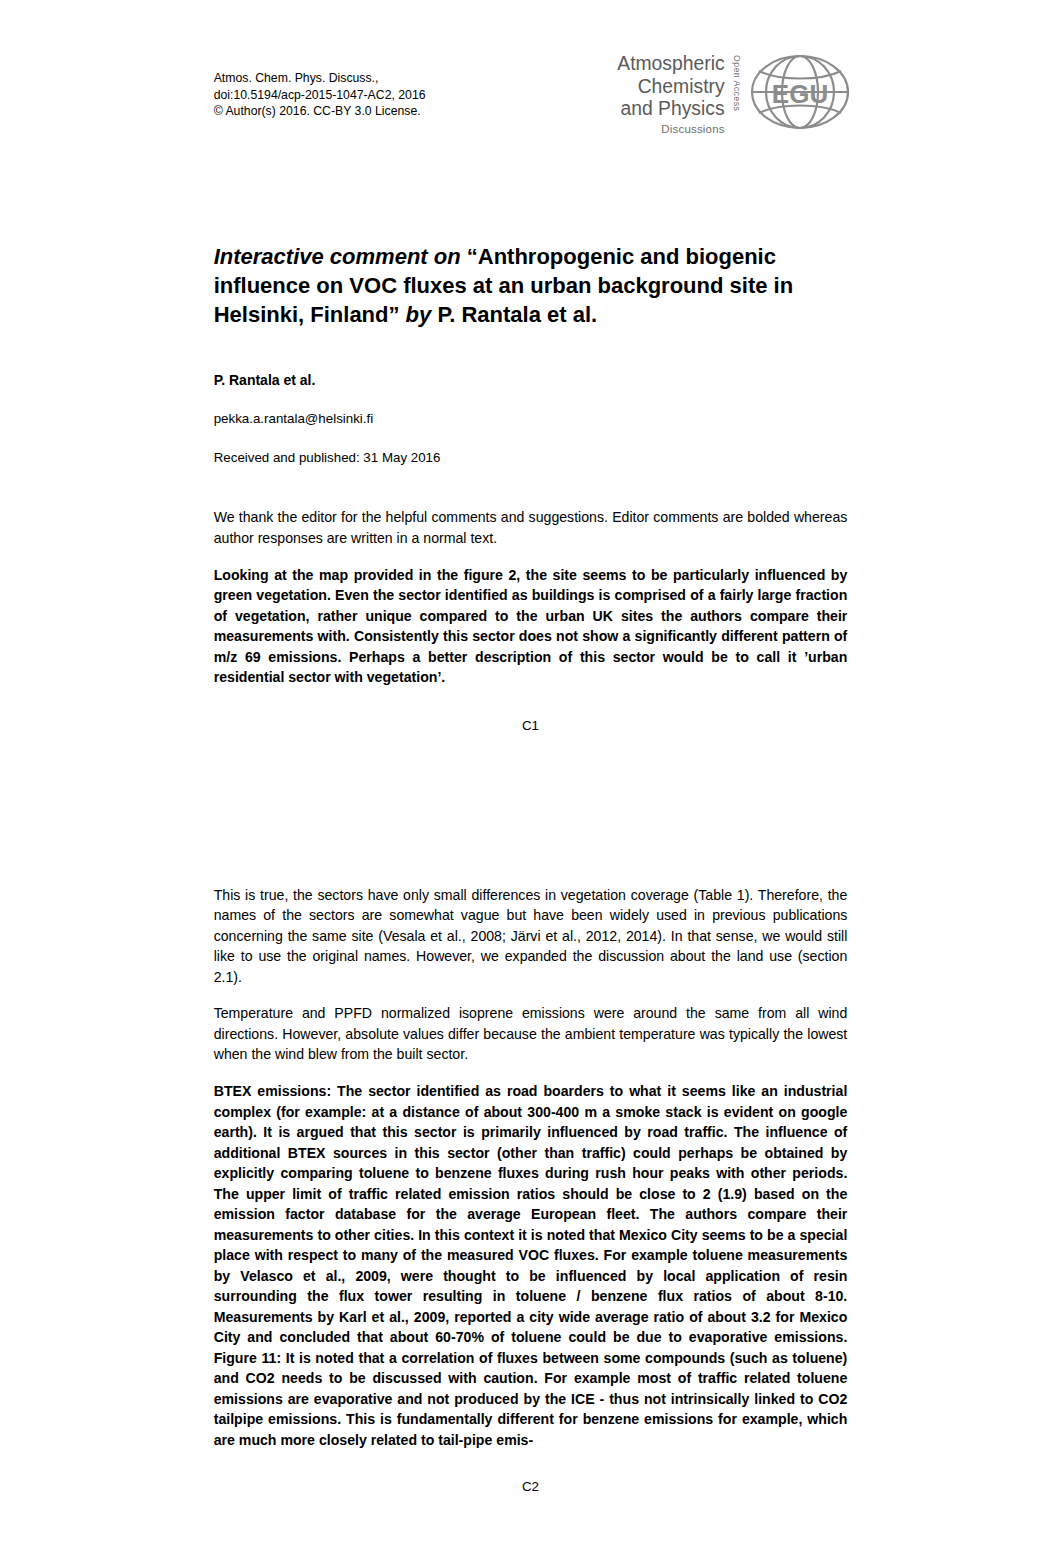Atmos. Chem. Phys. Discuss.,
doi:10.5194/acp-2015-1047-AC2, 2016
© Author(s) 2016. CC-BY 3.0 License.
Atmospheric Chemistry and Physics Discussions
Open Access
EGU
Interactive comment on “Anthropogenic and biogenic influence on VOC fluxes at an urban background site in Helsinki, Finland” by P. Rantala et al.
P. Rantala et al.
pekka.a.rantala@helsinki.fi
Received and published: 31 May 2016
We thank the editor for the helpful comments and suggestions. Editor comments are bolded whereas author responses are written in a normal text.
Looking at the map provided in the figure 2, the site seems to be particularly influenced by green vegetation. Even the sector identified as buildings is comprised of a fairly large fraction of vegetation, rather unique compared to the urban UK sites the authors compare their measurements with. Consistently this sector does not show a significantly different pattern of m/z 69 emissions. Perhaps a better description of this sector would be to call it ’urban residential sector with vegetation’.
C1
This is true, the sectors have only small differences in vegetation coverage (Table 1). Therefore, the names of the sectors are somewhat vague but have been widely used in previous publications concerning the same site (Vesala et al., 2008; Järvi et al., 2012, 2014). In that sense, we would still like to use the original names. However, we expanded the discussion about the land use (section 2.1).
Temperature and PPFD normalized isoprene emissions were around the same from all wind directions. However, absolute values differ because the ambient temperature was typically the lowest when the wind blew from the built sector.
BTEX emissions: The sector identified as road boarders to what it seems like an industrial complex (for example: at a distance of about 300-400 m a smoke stack is evident on google earth). It is argued that this sector is primarily influenced by road traffic. The influence of additional BTEX sources in this sector (other than traffic) could perhaps be obtained by explicitly comparing toluene to benzene fluxes during rush hour peaks with other periods. The upper limit of traffic related emission ratios should be close to 2 (1.9) based on the emission factor database for the average European fleet. The authors compare their measurements to other cities. In this context it is noted that Mexico City seems to be a special place with respect to many of the measured VOC fluxes. For example toluene measurements by Velasco et al., 2009, were thought to be influenced by local application of resin surrounding the flux tower resulting in toluene / benzene flux ratios of about 8-10. Measurements by Karl et al., 2009, reported a city wide average ratio of about 3.2 for Mexico City and concluded that about 60-70% of toluene could be due to evaporative emissions. Figure 11: It is noted that a correlation of fluxes between some compounds (such as toluene) and CO2 needs to be discussed with caution. For example most of traffic related toluene emissions are evaporative and not produced by the ICE - thus not intrinsically linked to CO2 tailpipe emissions. This is fundamentally different for benzene emissions for example, which are much more closely related to tail-pipe emis-
C2